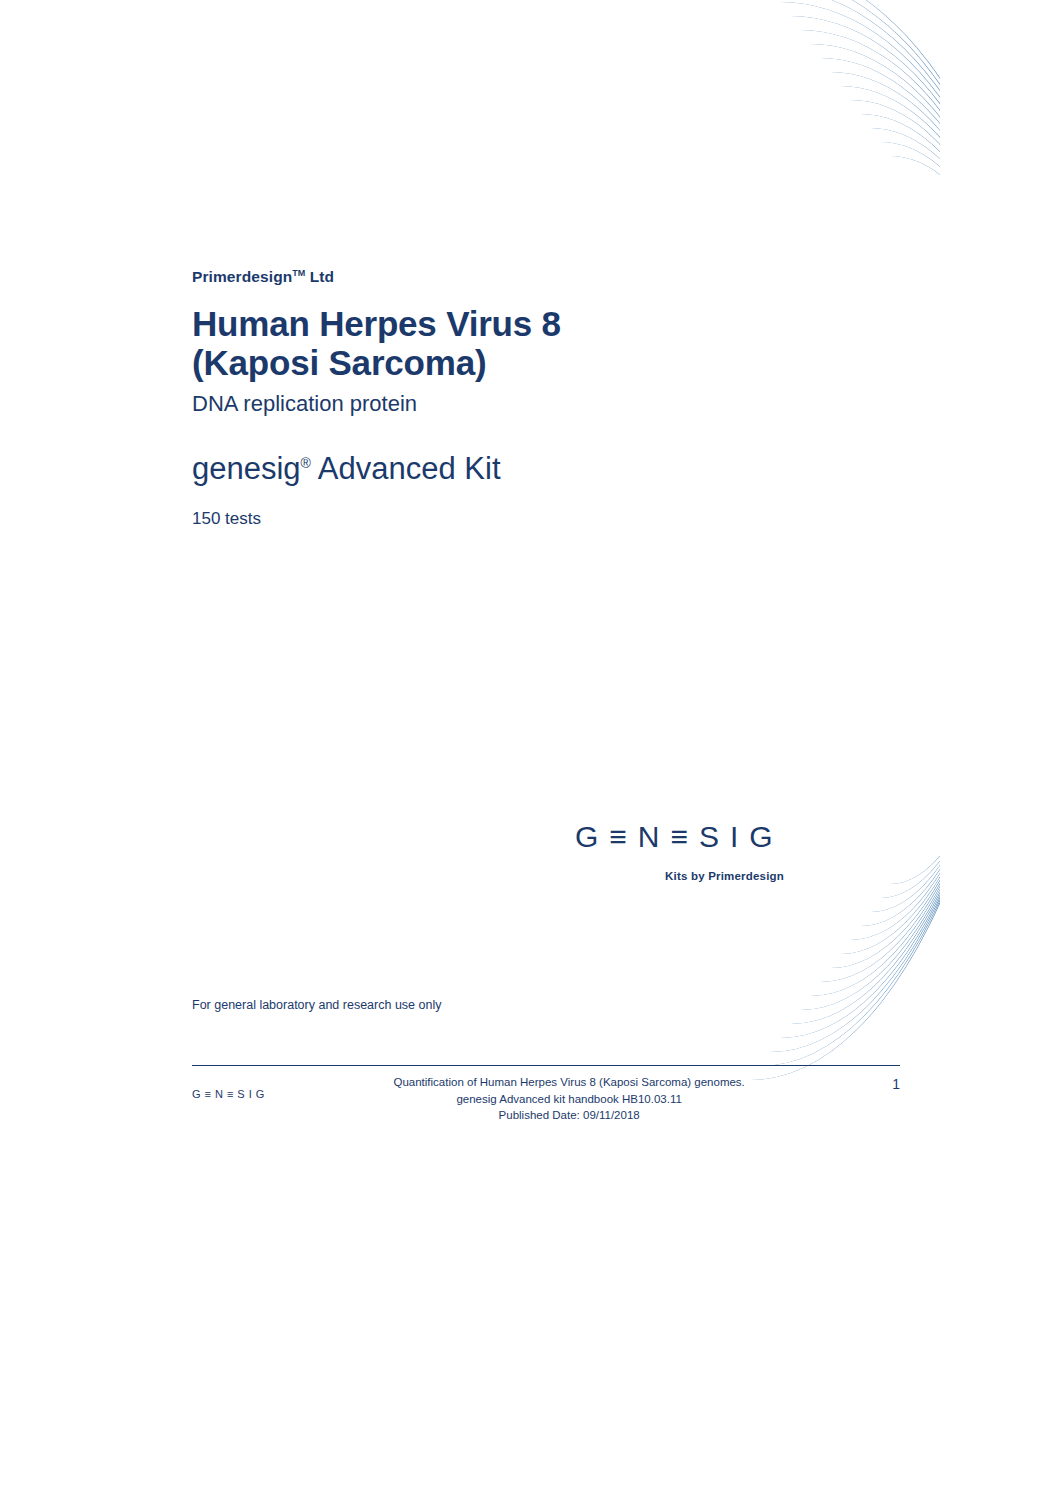PrimerdesignTM Ltd
Human Herpes Virus 8 (Kaposi Sarcoma)
DNA replication protein
genesig® Advanced Kit
150 tests
G≡N≡SIG
Kits by Primerdesign
For general laboratory and research use only
G≡N≡SIG
Quantification of Human Herpes Virus 8 (Kaposi Sarcoma) genomes.
genesig Advanced kit handbook HB10.03.11
Published Date: 09/11/2018
1